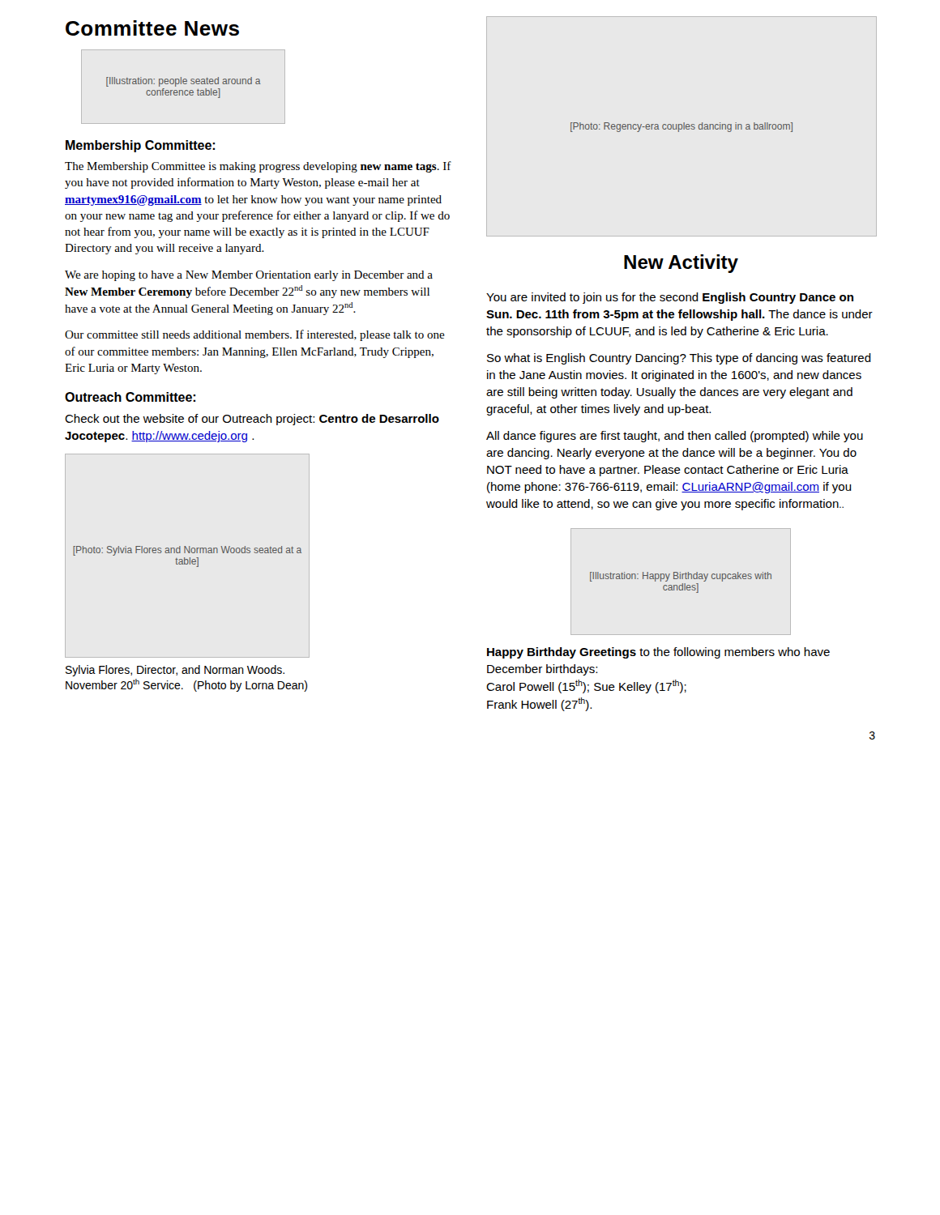Committee News
[Illustration: people seated around a conference table]
Membership Committee:
The Membership Committee is making progress developing new name tags. If you have not provided information to Marty Weston, please e-mail her at martymex916@gmail.com to let her know how you want your name printed on your new name tag and your preference for either a lanyard or clip. If we do not hear from you, your name will be exactly as it is printed in the LCUUF Directory and you will receive a lanyard.
We are hoping to have a New Member Orientation early in December and a New Member Ceremony before December 22nd so any new members will have a vote at the Annual General Meeting on January 22nd.
Our committee still needs additional members. If interested, please talk to one of our committee members: Jan Manning, Ellen McFarland, Trudy Crippen, Eric Luria or Marty Weston.
Outreach Committee:
Check out the website of our Outreach project: Centro de Desarrollo Jocotepec. http://www.cedejo.org .
[Photo: Sylvia Flores and Norman Woods seated at a table]
Sylvia Flores, Director, and Norman Woods.
November 20th Service. (Photo by Lorna Dean)
[Photo: Regency-era couples dancing in a ballroom]
New Activity
You are invited to join us for the second English Country Dance on Sun. Dec. 11th from 3-5pm at the fellowship hall. The dance is under the sponsorship of LCUUF, and is led by Catherine & Eric Luria.
So what is English Country Dancing? This type of dancing was featured in the Jane Austin movies. It originated in the 1600's, and new dances are still being written today. Usually the dances are very elegant and graceful, at other times lively and up-beat.
All dance figures are first taught, and then called (prompted) while you are dancing. Nearly everyone at the dance will be a beginner. You do NOT need to have a partner. Please contact Catherine or Eric Luria (home phone: 376-766-6119, email: CLuriaARNP@gmail.com if you would like to attend, so we can give you more specific information..
[Illustration: Happy Birthday cupcakes with candles]
Happy Birthday Greetings to the following members who have December birthdays:
Carol Powell (15th); Sue Kelley (17th);
Frank Howell (27th).
3